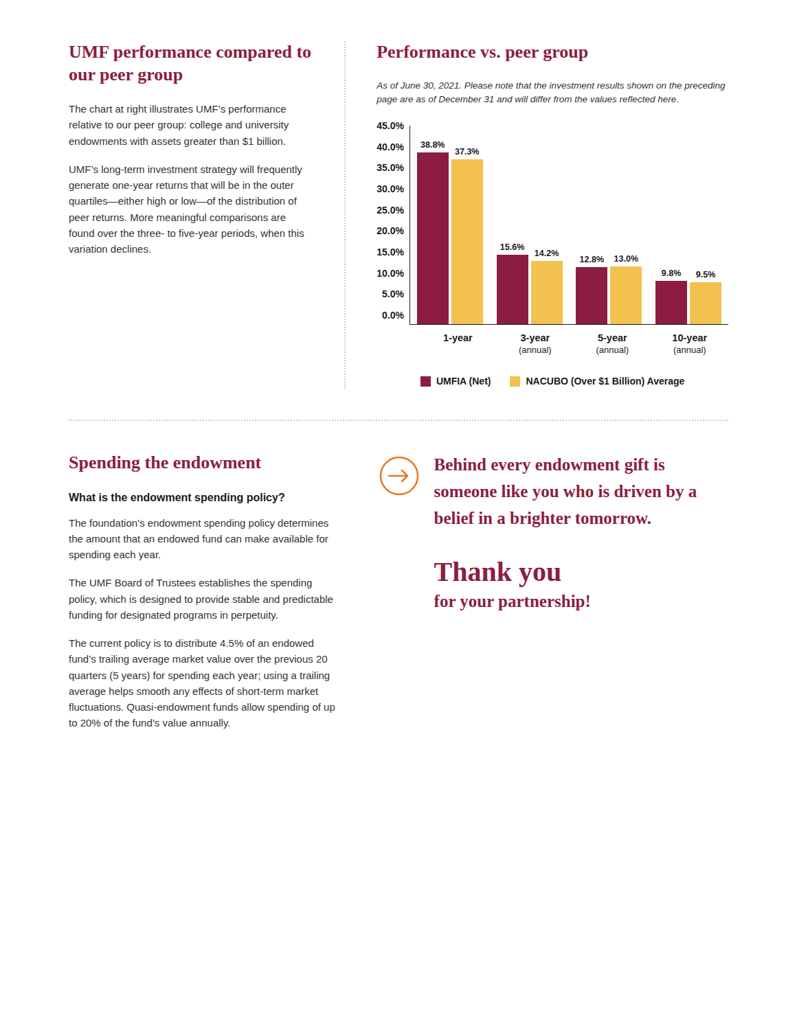UMF performance compared to
our peer group
The chart at right illustrates UMF’s performance relative to our peer group: college and university endowments with assets greater than $1 billion.
UMF’s long-term investment strategy will frequently generate one-year returns that will be in the outer quartiles—either high or low—of the distribution of peer returns. More meaningful comparisons are found over the three- to five-year periods, when this variation declines.
Performance vs. peer group
As of June 30, 2021. Please note that the investment results shown on the preceding page are as of December 31 and will differ from the values reflected here.
45.0% 40.0% 35.0% 30.0% 25.0% 20.0% 15.0% 10.0% 5.0% 0.0%
1-year: 38.8 / 37.3 (scale: 290px = 45%)
38.8%
37.3%
15.6%
14.2%
12.8%
13.0%
9.8%
9.5%
1-year
3-year(annual)
5-year(annual)
10-year(annual)
UMFIA (Net)
NACUBO (Over $1 Billion) Average
Spending the endowment
What is the endowment spending policy?
The foundation’s endowment spending policy determines the amount that an endowed fund can make available for spending each year.
The UMF Board of Trustees establishes the spending policy, which is designed to provide stable and predictable funding for designated programs in perpetuity.
The current policy is to distribute 4.5% of an endowed fund’s trailing average market value over the previous 20 quarters (5 years) for spending each year; using a trailing average helps smooth any effects of short-term market fluctuations. Quasi-endowment funds allow spending of up to 20% of the fund’s value annually.
Behind every endowment gift is someone like you who is driven by a belief in a brighter tomorrow.
Thank you for your partnership!